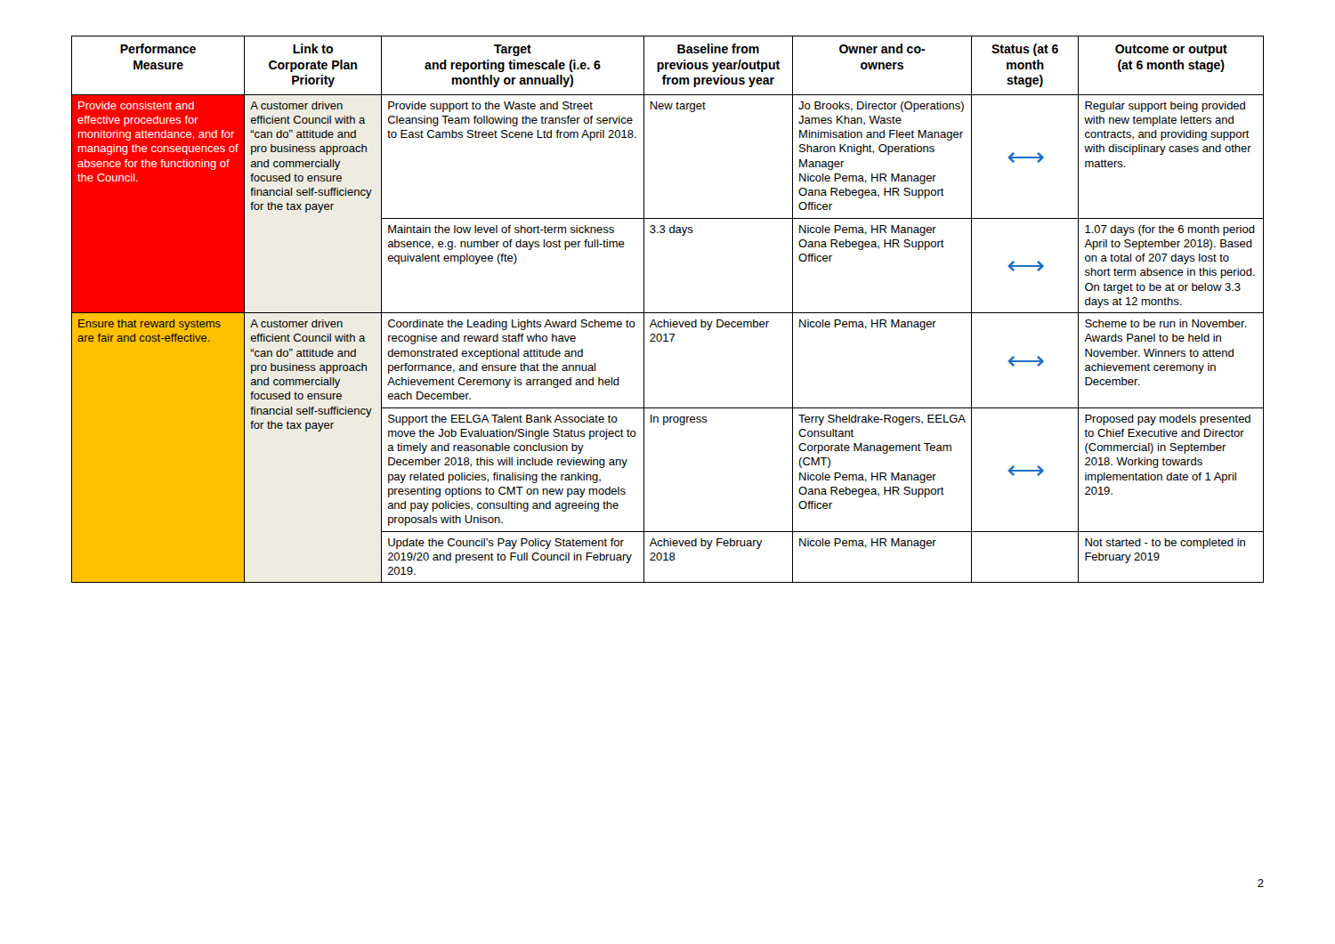| Performance Measure | Link to Corporate Plan Priority | Target and reporting timescale (i.e. 6 monthly or annually) | Baseline from previous year/output from previous year | Owner and co- owners | Status (at 6 month stage) | Outcome or output (at 6 month stage) |
| --- | --- | --- | --- | --- | --- | --- |
| Provide consistent and effective procedures for monitoring attendance, and for managing the consequences of absence for the functioning of the Council. | A customer driven efficient Council with a “can do” attitude and pro business approach and commercially focused to ensure financial self-sufficiency for the tax payer | Provide support to the Waste and Street Cleansing Team following the transfer of service to East Cambs Street Scene Ltd from April 2018. | New target | Jo Brooks, Director (Operations) James Khan, Waste Minimisation and Fleet Manager Sharon Knight, Operations Manager Nicole Pema, HR Manager Oana Rebegea, HR Support Officer | ⟷ | Regular support being provided with new template letters and contracts, and providing support with disciplinary cases and other matters. |
| Maintain the low level of short-term sickness absence, e.g. number of days lost per full-time equivalent employee (fte) | 3.3 days | Nicole Pema, HR Manager Oana Rebegea, HR Support Officer | ⟷ | 1.07 days (for the 6 month period April to September 2018). Based on a total of 207 days lost to short term absence in this period. On target to be at or below 3.3 days at 12 months. |
| Ensure that reward systems are fair and cost-effective. | A customer driven efficient Council with a “can do” attitude and pro business approach and commercially focused to ensure financial self-sufficiency for the tax payer | Coordinate the Leading Lights Award Scheme to recognise and reward staff who have demonstrated exceptional attitude and performance, and ensure that the annual Achievement Ceremony is arranged and held each December. | Achieved by December 2017 | Nicole Pema, HR Manager | ⟷ | Scheme to be run in November. Awards Panel to be held in November. Winners to attend achievement ceremony in December. |
| Support the EELGA Talent Bank Associate to move the Job Evaluation/Single Status project to a timely and reasonable conclusion by December 2018, this will include reviewing any pay related policies, finalising the ranking, presenting options to CMT on new pay models and pay policies, consulting and agreeing the proposals with Unison. | In progress | Terry Sheldrake-Rogers, EELGA Consultant Corporate Management Team (CMT) Nicole Pema, HR Manager Oana Rebegea, HR Support Officer | ⟷ | Proposed pay models presented to Chief Executive and Director (Commercial) in September 2018. Working towards implementation date of 1 April 2019. |
| Update the Council’s Pay Policy Statement for 2019/20 and present to Full Council in February 2019. | Achieved by February 2018 | Nicole Pema, HR Manager | | Not started - to be completed in February 2019 |
2